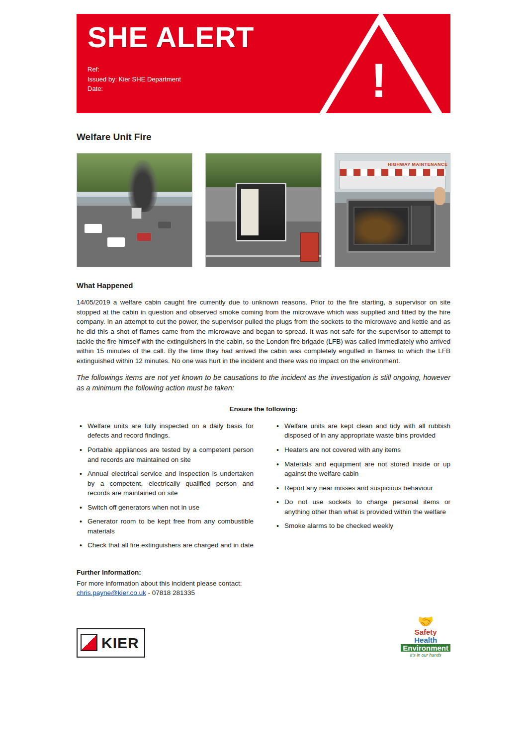!
SHE ALERT
Ref:
Issued by: Kier SHE Department
Date:
Welfare Unit Fire
HIGHWAY MAINTENANCE
What Happened
14/05/2019 a welfare cabin caught fire currently due to unknown reasons. Prior to the fire starting, a supervisor on site stopped at the cabin in question and observed smoke coming from the microwave which was supplied and fitted by the hire company. In an attempt to cut the power, the supervisor pulled the plugs from the sockets to the microwave and kettle and as he did this a shot of flames came from the microwave and began to spread. It was not safe for the supervisor to attempt to tackle the fire himself with the extinguishers in the cabin, so the London fire brigade (LFB) was called immediately who arrived within 15 minutes of the call. By the time they had arrived the cabin was completely engulfed in flames to which the LFB extinguished within 12 minutes. No one was hurt in the incident and there was no impact on the environment.
The followings items are not yet known to be causations to the incident as the investigation is still ongoing, however as a minimum the following action must be taken:
Ensure the following:
Welfare units are fully inspected on a daily basis for defects and record findings.
Portable appliances are tested by a competent person and records are maintained on site
Annual electrical service and inspection is undertaken by a competent, electrically qualified person and records are maintained on site
Switch off generators when not in use
Generator room to be kept free from any combustible materials
Check that all fire extinguishers are charged and in date
Welfare units are kept clean and tidy with all rubbish disposed of in any appropriate waste bins provided
Heaters are not covered with any items
Materials and equipment are not stored inside or up against the welfare cabin
Report any near misses and suspicious behaviour
Do not use sockets to charge personal items or anything other than what is provided within the welfare
Smoke alarms to be checked weekly
Further Information: For more information about this incident please contact:
chris.payne@kier.co.uk - 07818 281335
KIER
🤝
Safety
Health
Environment
It’s in our hands